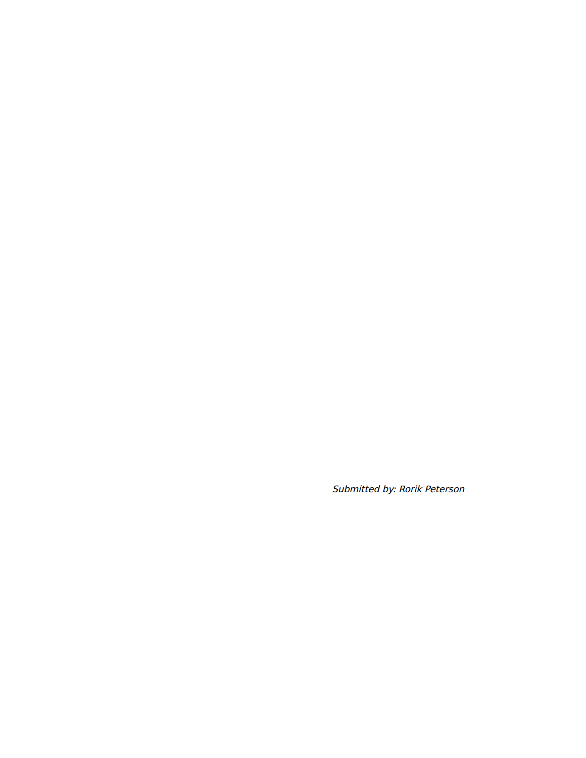Submitted by: Rorik Peterson